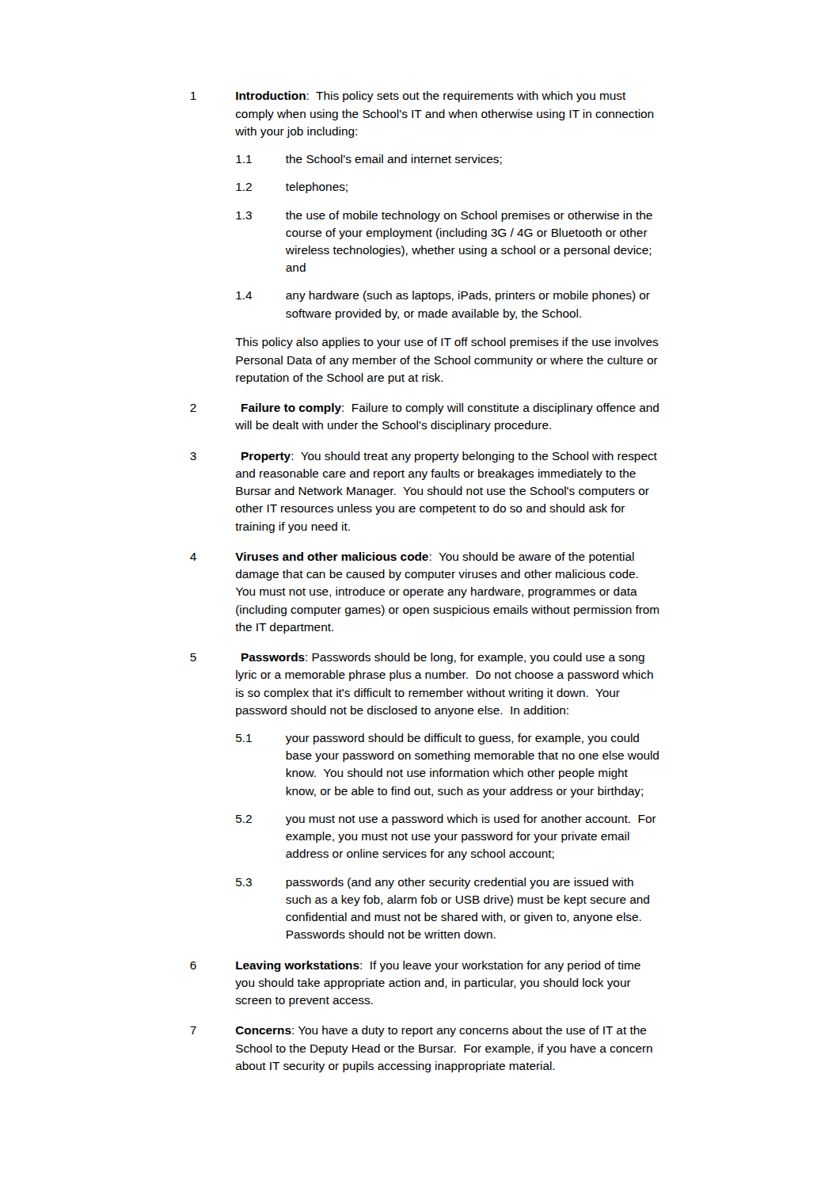Introduction: This policy sets out the requirements with which you must comply when using the School's IT and when otherwise using IT in connection with your job including:
1.1the School's email and internet services;
1.2telephones;
1.3the use of mobile technology on School premises or otherwise in the course of your employment (including 3G / 4G or Bluetooth or other wireless technologies), whether using a school or a personal device; and
1.4any hardware (such as laptops, iPads, printers or mobile phones) or software provided by, or made available by, the School.
This policy also applies to your use of IT off school premises if the use involves Personal Data of any member of the School community or where the culture or reputation of the School are put at risk.
Failure to comply: Failure to comply will constitute a disciplinary offence and will be dealt with under the School's disciplinary procedure.
Property: You should treat any property belonging to the School with respect and reasonable care and report any faults or breakages immediately to the Bursar and Network Manager. You should not use the School's computers or other IT resources unless you are competent to do so and should ask for training if you need it.
Viruses and other malicious code: You should be aware of the potential damage that can be caused by computer viruses and other malicious code. You must not use, introduce or operate any hardware, programmes or data (including computer games) or open suspicious emails without permission from the IT department.
Passwords: Passwords should be long, for example, you could use a song lyric or a memorable phrase plus a number. Do not choose a password which is so complex that it's difficult to remember without writing it down. Your password should not be disclosed to anyone else. In addition:
5.1your password should be difficult to guess, for example, you could base your password on something memorable that no one else would know. You should not use information which other people might know, or be able to find out, such as your address or your birthday;
5.2you must not use a password which is used for another account. For example, you must not use your password for your private email address or online services for any school account;
5.3passwords (and any other security credential you are issued with such as a key fob, alarm fob or USB drive) must be kept secure and confidential and must not be shared with, or given to, anyone else. Passwords should not be written down.
Leaving workstations: If you leave your workstation for any period of time you should take appropriate action and, in particular, you should lock your screen to prevent access.
Concerns: You have a duty to report any concerns about the use of IT at the School to the Deputy Head or the Bursar. For example, if you have a concern about IT security or pupils accessing inappropriate material.